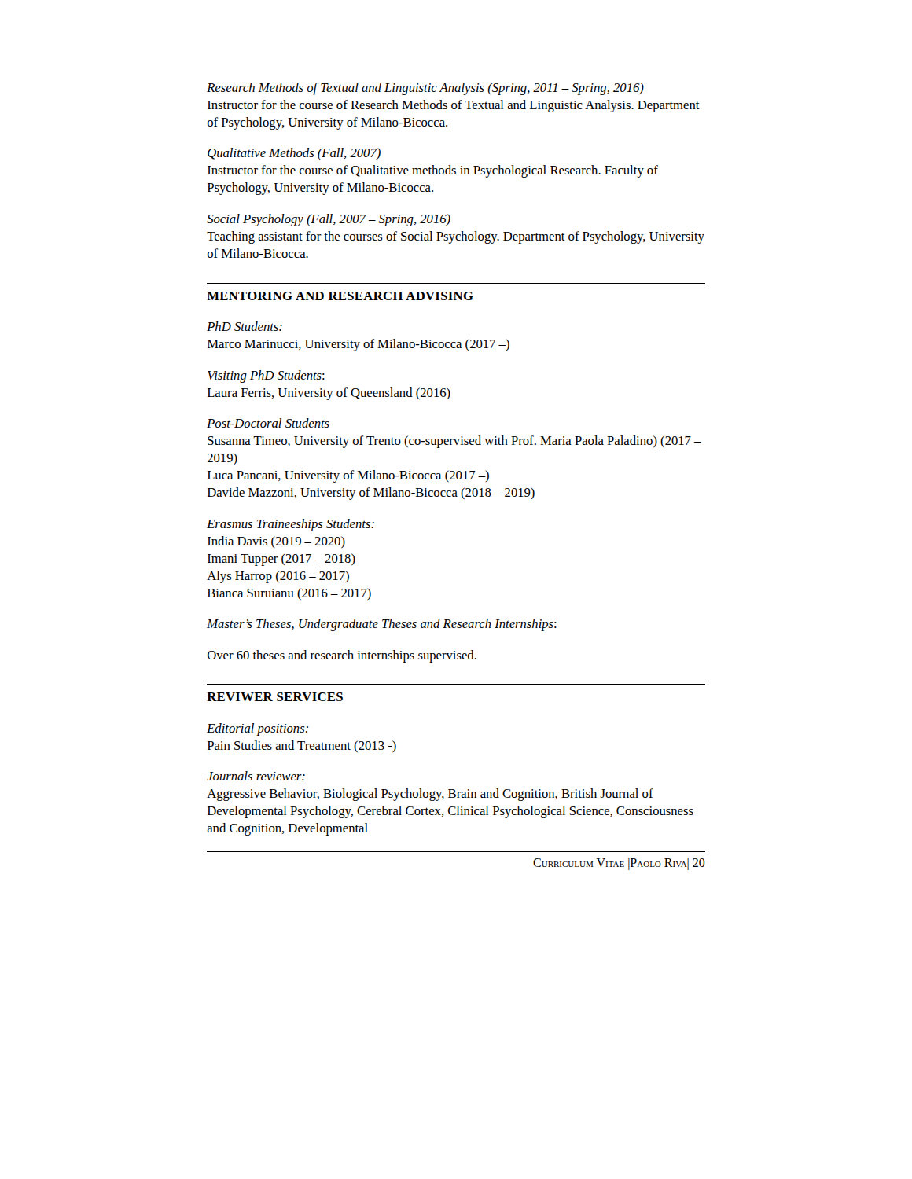Research Methods of Textual and Linguistic Analysis (Spring, 2011 – Spring, 2016)
Instructor for the course of Research Methods of Textual and Linguistic Analysis. Department of Psychology, University of Milano-Bicocca.
Qualitative Methods (Fall, 2007)
Instructor for the course of Qualitative methods in Psychological Research. Faculty of Psychology, University of Milano-Bicocca.
Social Psychology (Fall, 2007 – Spring, 2016)
Teaching assistant for the courses of Social Psychology. Department of Psychology, University of Milano-Bicocca.
MENTORING AND RESEARCH ADVISING
PhD Students:
Marco Marinucci, University of Milano-Bicocca (2017 –)
Visiting PhD Students:
Laura Ferris, University of Queensland (2016)
Post-Doctoral Students
Susanna Timeo, University of Trento (co-supervised with Prof. Maria Paola Paladino) (2017 – 2019)
Luca Pancani, University of Milano-Bicocca (2017 –)
Davide Mazzoni, University of Milano-Bicocca (2018 – 2019)
Erasmus Traineeships Students:
India Davis (2019 – 2020)
Imani Tupper (2017 – 2018)
Alys Harrop (2016 – 2017)
Bianca Suruianu (2016 – 2017)
Master’s Theses, Undergraduate Theses and Research Internships:
Over 60 theses and research internships supervised.
REVIWER SERVICES
Editorial positions:
Pain Studies and Treatment (2013 -)
Journals reviewer:
Aggressive Behavior, Biological Psychology, Brain and Cognition, British Journal of Developmental Psychology, Cerebral Cortex, Clinical Psychological Science, Consciousness and Cognition, Developmental
Curriculum Vitae |Paolo Riva| 20